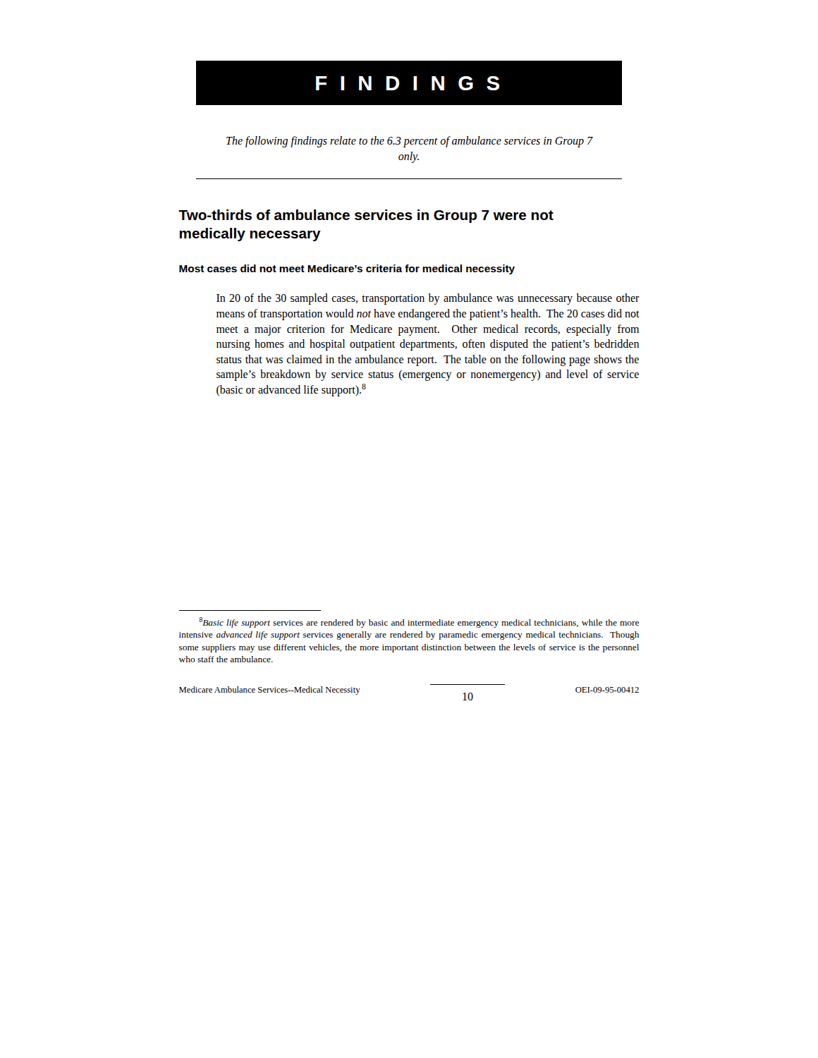F I N D I N G S
The following findings relate to the 6.3 percent of ambulance services in Group 7 only.
Two-thirds of ambulance services in Group 7 were not
medically necessary
Most cases did not meet Medicare’s criteria for medical necessity
In 20 of the 30 sampled cases, transportation by ambulance was unnecessary because other means of transportation would not have endangered the patient’s health. The 20 cases did not meet a major criterion for Medicare payment. Other medical records, especially from nursing homes and hospital outpatient departments, often disputed the patient’s bedridden status that was claimed in the ambulance report. The table on the following page shows the sample’s breakdown by service status (emergency or nonemergency) and level of service (basic or advanced life support).8
8Basic life support services are rendered by basic and intermediate emergency medical technicians, while the more intensive advanced life support services generally are rendered by paramedic emergency medical technicians. Though some suppliers may use different vehicles, the more important distinction between the levels of service is the personnel who staff the ambulance.
Medicare Ambulance Services--Medical Necessity
10
OEI-09-95-00412